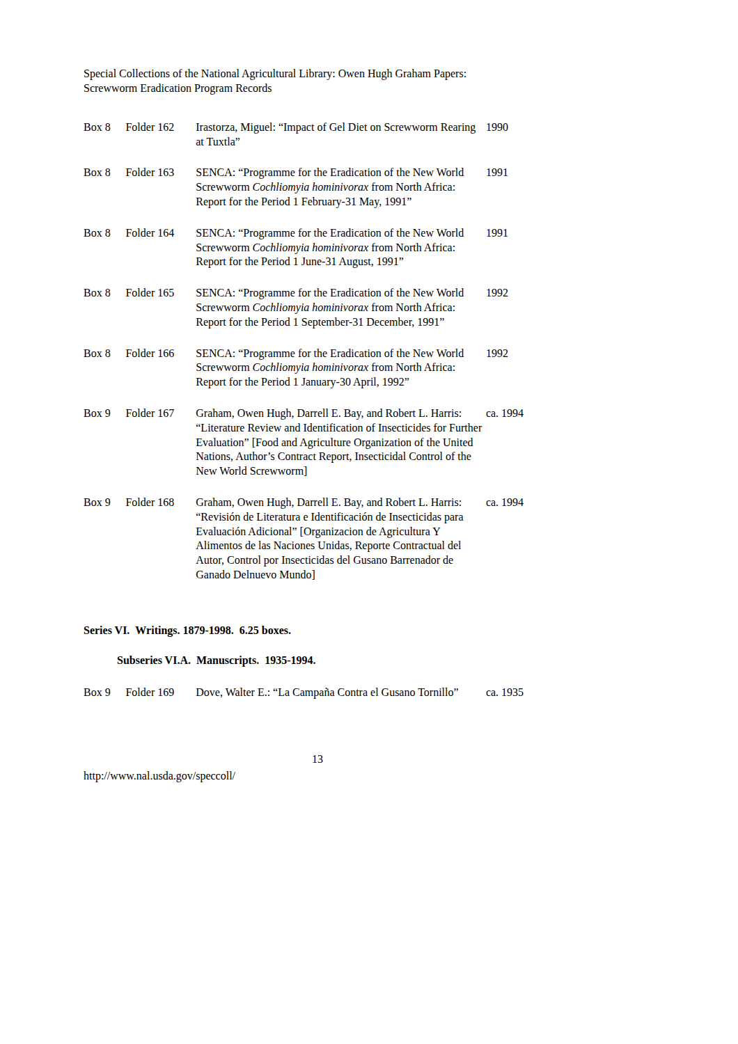Special Collections of the National Agricultural Library: Owen Hugh Graham Papers:
Screwworm Eradication Program Records
| Box 8 | Folder 162 | Irastorza, Miguel: “Impact of Gel Diet on Screwworm Rearing at Tuxtla” | 1990 |
| Box 8 | Folder 163 | SENCA: “Programme for the Eradication of the New World Screwworm Cochliomyia hominivorax from North Africa: Report for the Period 1 February-31 May, 1991” | 1991 |
| Box 8 | Folder 164 | SENCA: “Programme for the Eradication of the New World Screwworm Cochliomyia hominivorax from North Africa: Report for the Period 1 June-31 August, 1991” | 1991 |
| Box 8 | Folder 165 | SENCA: “Programme for the Eradication of the New World Screwworm Cochliomyia hominivorax from North Africa: Report for the Period 1 September-31 December, 1991” | 1992 |
| Box 8 | Folder 166 | SENCA: “Programme for the Eradication of the New World Screwworm Cochliomyia hominivorax from North Africa: Report for the Period 1 January-30 April, 1992” | 1992 |
| Box 9 | Folder 167 | Graham, Owen Hugh, Darrell E. Bay, and Robert L. Harris: “Literature Review and Identification of Insecticides for Further Evaluation” [Food and Agriculture Organization of the United Nations, Author’s Contract Report, Insecticidal Control of the New World Screwworm] | ca. 1994 |
| Box 9 | Folder 168 | Graham, Owen Hugh, Darrell E. Bay, and Robert L. Harris: “Revisión de Literatura e Identificación de Insecticidas para Evaluación Adicional” [Organizacion de Agricultura Y Alimentos de las Naciones Unidas, Reporte Contractual del Autor, Control por Insecticidas del Gusano Barrenador de Ganado Delnuevo Mundo] | ca. 1994 |
Series VI. Writings. 1879-1998. 6.25 boxes.
Subseries VI.A. Manuscripts. 1935-1994.
| Box 9 | Folder 169 | Dove, Walter E.: “La Campaña Contra el Gusano Tornillo” | ca. 1935 |
13
http://www.nal.usda.gov/speccoll/